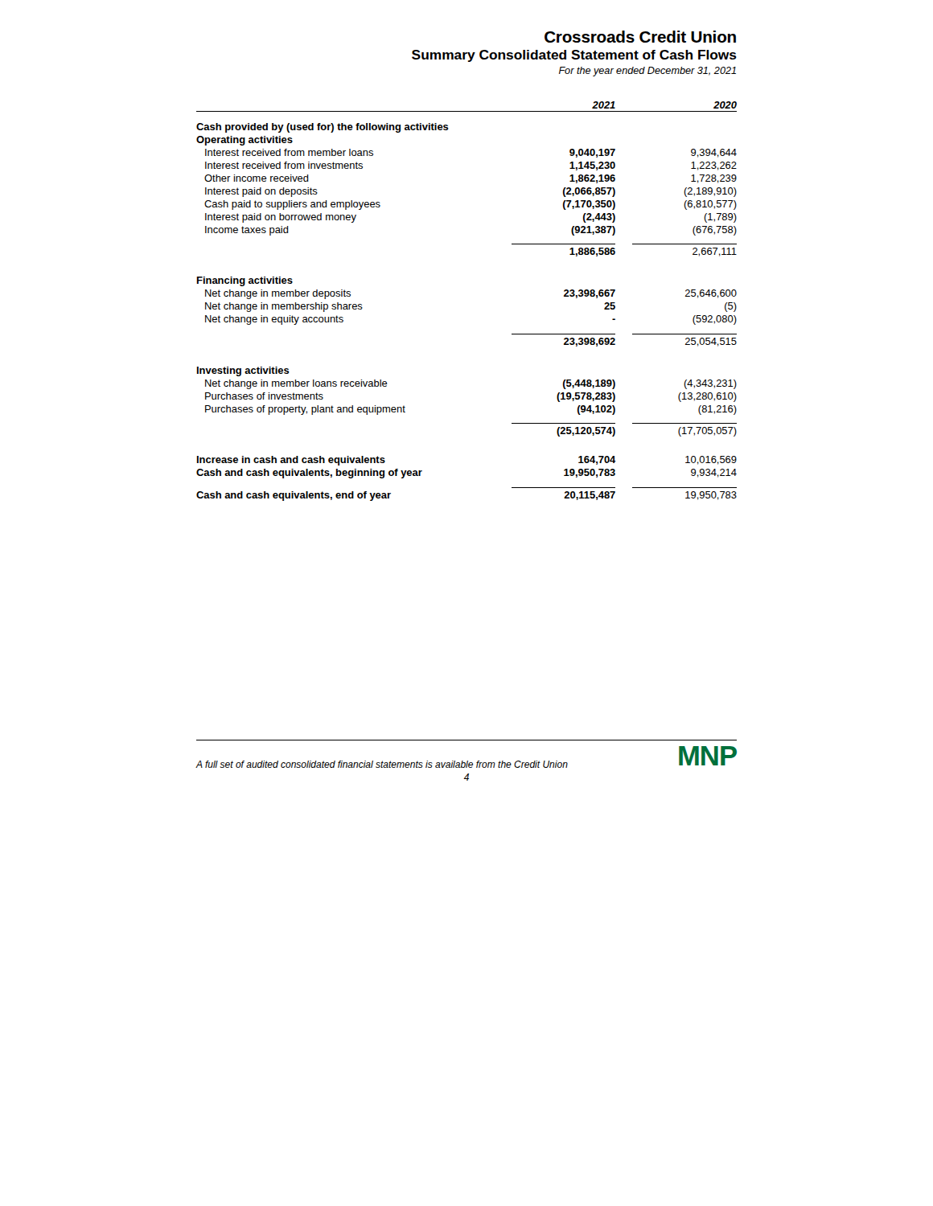Crossroads Credit Union
Summary Consolidated Statement of Cash Flows
For the year ended December 31, 2021
| | | 2021 | | 2020 |
| Cash provided by (used for) the following activities | | | | |
| Operating activities | | | | |
| Interest received from member loans | | 9,040,197 | | 9,394,644 |
| Interest received from investments | | 1,145,230 | | 1,223,262 |
| Other income received | | 1,862,196 | | 1,728,239 |
| Interest paid on deposits | | (2,066,857) | | (2,189,910) |
| Cash paid to suppliers and employees | | (7,170,350) | | (6,810,577) |
| Interest paid on borrowed money | | (2,443) | | (1,789) |
| Income taxes paid | | (921,387) | | (676,758) |
| | | 1,886,586 | | 2,667,111 |
| Financing activities | | | | |
| Net change in member deposits | | 23,398,667 | | 25,646,600 |
| Net change in membership shares | | 25 | | (5) |
| Net change in equity accounts | | - | | (592,080) |
| | | 23,398,692 | | 25,054,515 |
| Investing activities | | | | |
| Net change in member loans receivable | | (5,448,189) | | (4,343,231) |
| Purchases of investments | | (19,578,283) | | (13,280,610) |
| Purchases of property, plant and equipment | | (94,102) | | (81,216) |
| | | (25,120,574) | | (17,705,057) |
| Increase in cash and cash equivalents | | 164,704 | | 10,016,569 |
| Cash and cash equivalents, beginning of year | | 19,950,783 | | 9,934,214 |
| Cash and cash equivalents, end of year | | 20,115,487 | | 19,950,783 |
A full set of audited consolidated financial statements is available from the Credit Union
MNP
4